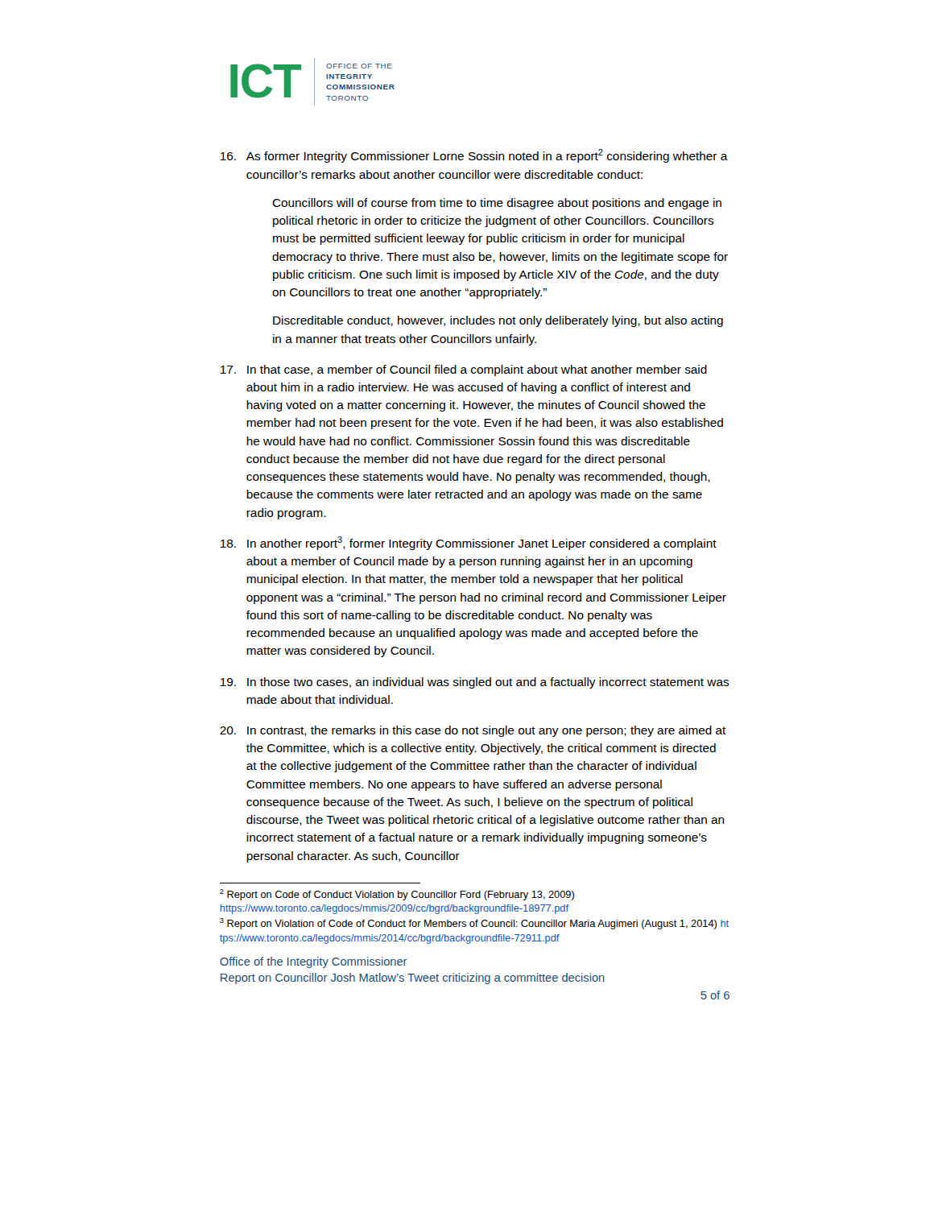ICT
Office of the
Integrity
Commissioner
Toronto
16. As former Integrity Commissioner Lorne Sossin noted in a report2 considering whether a councillor’s remarks about another councillor were discreditable conduct:
Councillors will of course from time to time disagree about positions and engage in political rhetoric in order to criticize the judgment of other Councillors. Councillors must be permitted sufficient leeway for public criticism in order for municipal democracy to thrive. There must also be, however, limits on the legitimate scope for public criticism. One such limit is imposed by Article XIV of the Code, and the duty on Councillors to treat one another “appropriately.”
Discreditable conduct, however, includes not only deliberately lying, but also acting in a manner that treats other Councillors unfairly.
17. In that case, a member of Council filed a complaint about what another member said about him in a radio interview. He was accused of having a conflict of interest and having voted on a matter concerning it. However, the minutes of Council showed the member had not been present for the vote. Even if he had been, it was also established he would have had no conflict. Commissioner Sossin found this was discreditable conduct because the member did not have due regard for the direct personal consequences these statements would have. No penalty was recommended, though, because the comments were later retracted and an apology was made on the same radio program.
18. In another report3, former Integrity Commissioner Janet Leiper considered a complaint about a member of Council made by a person running against her in an upcoming municipal election. In that matter, the member told a newspaper that her political opponent was a “criminal.” The person had no criminal record and Commissioner Leiper found this sort of name-calling to be discreditable conduct. No penalty was recommended because an unqualified apology was made and accepted before the matter was considered by Council.
19. In those two cases, an individual was singled out and a factually incorrect statement was made about that individual.
20. In contrast, the remarks in this case do not single out any one person; they are aimed at the Committee, which is a collective entity. Objectively, the critical comment is directed at the collective judgement of the Committee rather than the character of individual Committee members. No one appears to have suffered an adverse personal consequence because of the Tweet. As such, I believe on the spectrum of political discourse, the Tweet was political rhetoric critical of a legislative outcome rather than an incorrect statement of a factual nature or a remark individually impugning someone’s personal character. As such, Councillor
2 Report on Code of Conduct Violation by Councillor Ford (February 13, 2009)
https://www.toronto.ca/legdocs/mmis/2009/cc/bgrd/backgroundfile-18977.pdf
3 Report on Violation of Code of Conduct for Members of Council: Councillor Maria Augimeri (August 1, 2014) https://www.toronto.ca/legdocs/mmis/2014/cc/bgrd/backgroundfile-72911.pdf
Office of the Integrity Commissioner
Report on Councillor Josh Matlow’s Tweet criticizing a committee decision
5 of 6